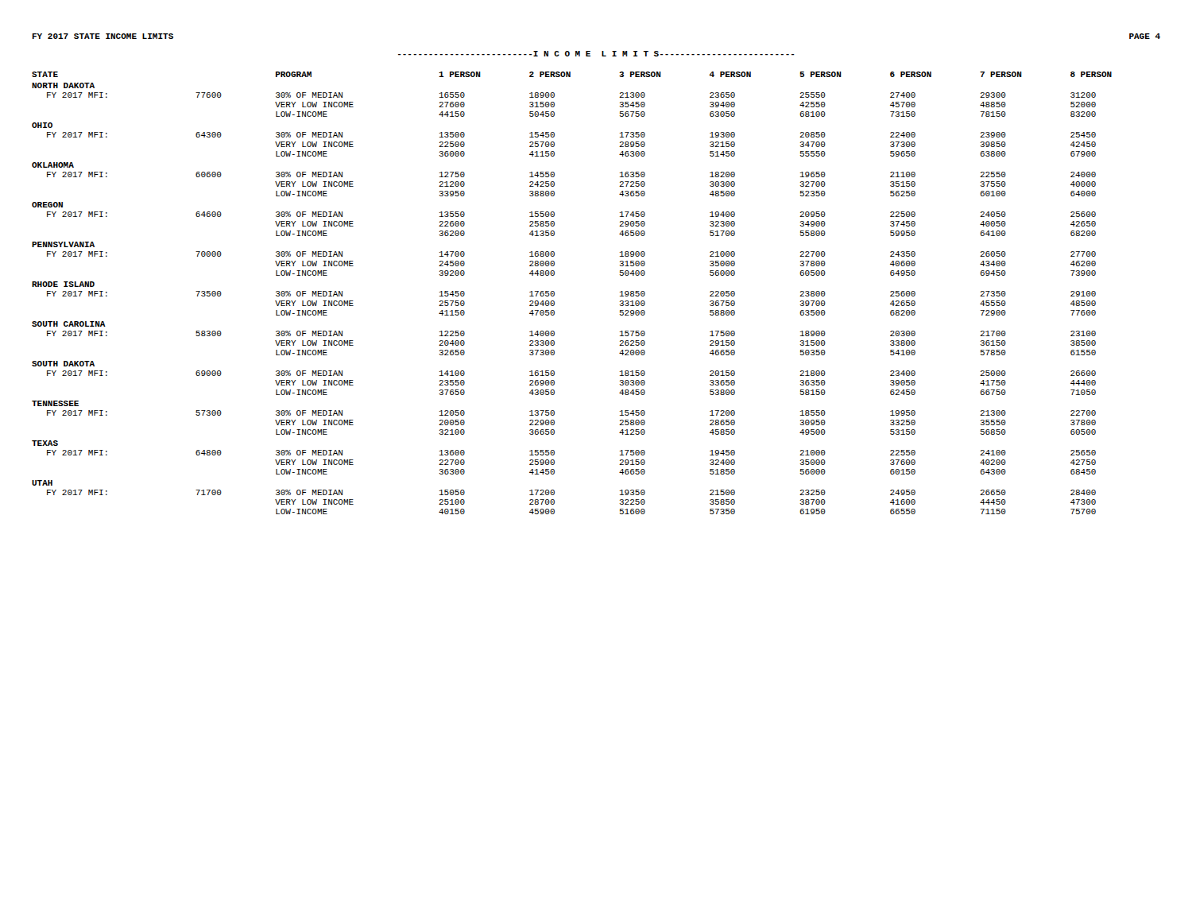FY 2017 STATE INCOME LIMITS PAGE 4
--------------------------I N C O M E L I M I T S--------------------------
| STATE | | PROGRAM | 1 PERSON | 2 PERSON | 3 PERSON | 4 PERSON | 5 PERSON | 6 PERSON | 7 PERSON | 8 PERSON |
| --- | --- | --- | --- | --- | --- | --- | --- | --- | --- | --- |
| NORTH DAKOTA |
| FY 2017 MFI: | 77600 | 30% OF MEDIAN | 16550 | 18900 | 21300 | 23650 | 25550 | 27400 | 29300 | 31200 |
| | | VERY LOW INCOME | 27600 | 31500 | 35450 | 39400 | 42550 | 45700 | 48850 | 52000 |
| | | LOW-INCOME | 44150 | 50450 | 56750 | 63050 | 68100 | 73150 | 78150 | 83200 |
| OHIO |
| FY 2017 MFI: | 64300 | 30% OF MEDIAN | 13500 | 15450 | 17350 | 19300 | 20850 | 22400 | 23900 | 25450 |
| | | VERY LOW INCOME | 22500 | 25700 | 28950 | 32150 | 34700 | 37300 | 39850 | 42450 |
| | | LOW-INCOME | 36000 | 41150 | 46300 | 51450 | 55550 | 59650 | 63800 | 67900 |
| OKLAHOMA |
| FY 2017 MFI: | 60600 | 30% OF MEDIAN | 12750 | 14550 | 16350 | 18200 | 19650 | 21100 | 22550 | 24000 |
| | | VERY LOW INCOME | 21200 | 24250 | 27250 | 30300 | 32700 | 35150 | 37550 | 40000 |
| | | LOW-INCOME | 33950 | 38800 | 43650 | 48500 | 52350 | 56250 | 60100 | 64000 |
| OREGON |
| FY 2017 MFI: | 64600 | 30% OF MEDIAN | 13550 | 15500 | 17450 | 19400 | 20950 | 22500 | 24050 | 25600 |
| | | VERY LOW INCOME | 22600 | 25850 | 29050 | 32300 | 34900 | 37450 | 40050 | 42650 |
| | | LOW-INCOME | 36200 | 41350 | 46500 | 51700 | 55800 | 59950 | 64100 | 68200 |
| PENNSYLVANIA |
| FY 2017 MFI: | 70000 | 30% OF MEDIAN | 14700 | 16800 | 18900 | 21000 | 22700 | 24350 | 26050 | 27700 |
| | | VERY LOW INCOME | 24500 | 28000 | 31500 | 35000 | 37800 | 40600 | 43400 | 46200 |
| | | LOW-INCOME | 39200 | 44800 | 50400 | 56000 | 60500 | 64950 | 69450 | 73900 |
| RHODE ISLAND |
| FY 2017 MFI: | 73500 | 30% OF MEDIAN | 15450 | 17650 | 19850 | 22050 | 23800 | 25600 | 27350 | 29100 |
| | | VERY LOW INCOME | 25750 | 29400 | 33100 | 36750 | 39700 | 42650 | 45550 | 48500 |
| | | LOW-INCOME | 41150 | 47050 | 52900 | 58800 | 63500 | 68200 | 72900 | 77600 |
| SOUTH CAROLINA |
| FY 2017 MFI: | 58300 | 30% OF MEDIAN | 12250 | 14000 | 15750 | 17500 | 18900 | 20300 | 21700 | 23100 |
| | | VERY LOW INCOME | 20400 | 23300 | 26250 | 29150 | 31500 | 33800 | 36150 | 38500 |
| | | LOW-INCOME | 32650 | 37300 | 42000 | 46650 | 50350 | 54100 | 57850 | 61550 |
| SOUTH DAKOTA |
| FY 2017 MFI: | 69000 | 30% OF MEDIAN | 14100 | 16150 | 18150 | 20150 | 21800 | 23400 | 25000 | 26600 |
| | | VERY LOW INCOME | 23550 | 26900 | 30300 | 33650 | 36350 | 39050 | 41750 | 44400 |
| | | LOW-INCOME | 37650 | 43050 | 48450 | 53800 | 58150 | 62450 | 66750 | 71050 |
| TENNESSEE |
| FY 2017 MFI: | 57300 | 30% OF MEDIAN | 12050 | 13750 | 15450 | 17200 | 18550 | 19950 | 21300 | 22700 |
| | | VERY LOW INCOME | 20050 | 22900 | 25800 | 28650 | 30950 | 33250 | 35550 | 37800 |
| | | LOW-INCOME | 32100 | 36650 | 41250 | 45850 | 49500 | 53150 | 56850 | 60500 |
| TEXAS |
| FY 2017 MFI: | 64800 | 30% OF MEDIAN | 13600 | 15550 | 17500 | 19450 | 21000 | 22550 | 24100 | 25650 |
| | | VERY LOW INCOME | 22700 | 25900 | 29150 | 32400 | 35000 | 37600 | 40200 | 42750 |
| | | LOW-INCOME | 36300 | 41450 | 46650 | 51850 | 56000 | 60150 | 64300 | 68450 |
| UTAH |
| FY 2017 MFI: | 71700 | 30% OF MEDIAN | 15050 | 17200 | 19350 | 21500 | 23250 | 24950 | 26650 | 28400 |
| | | VERY LOW INCOME | 25100 | 28700 | 32250 | 35850 | 38700 | 41600 | 44450 | 47300 |
| | | LOW-INCOME | 40150 | 45900 | 51600 | 57350 | 61950 | 66550 | 71150 | 75700 |